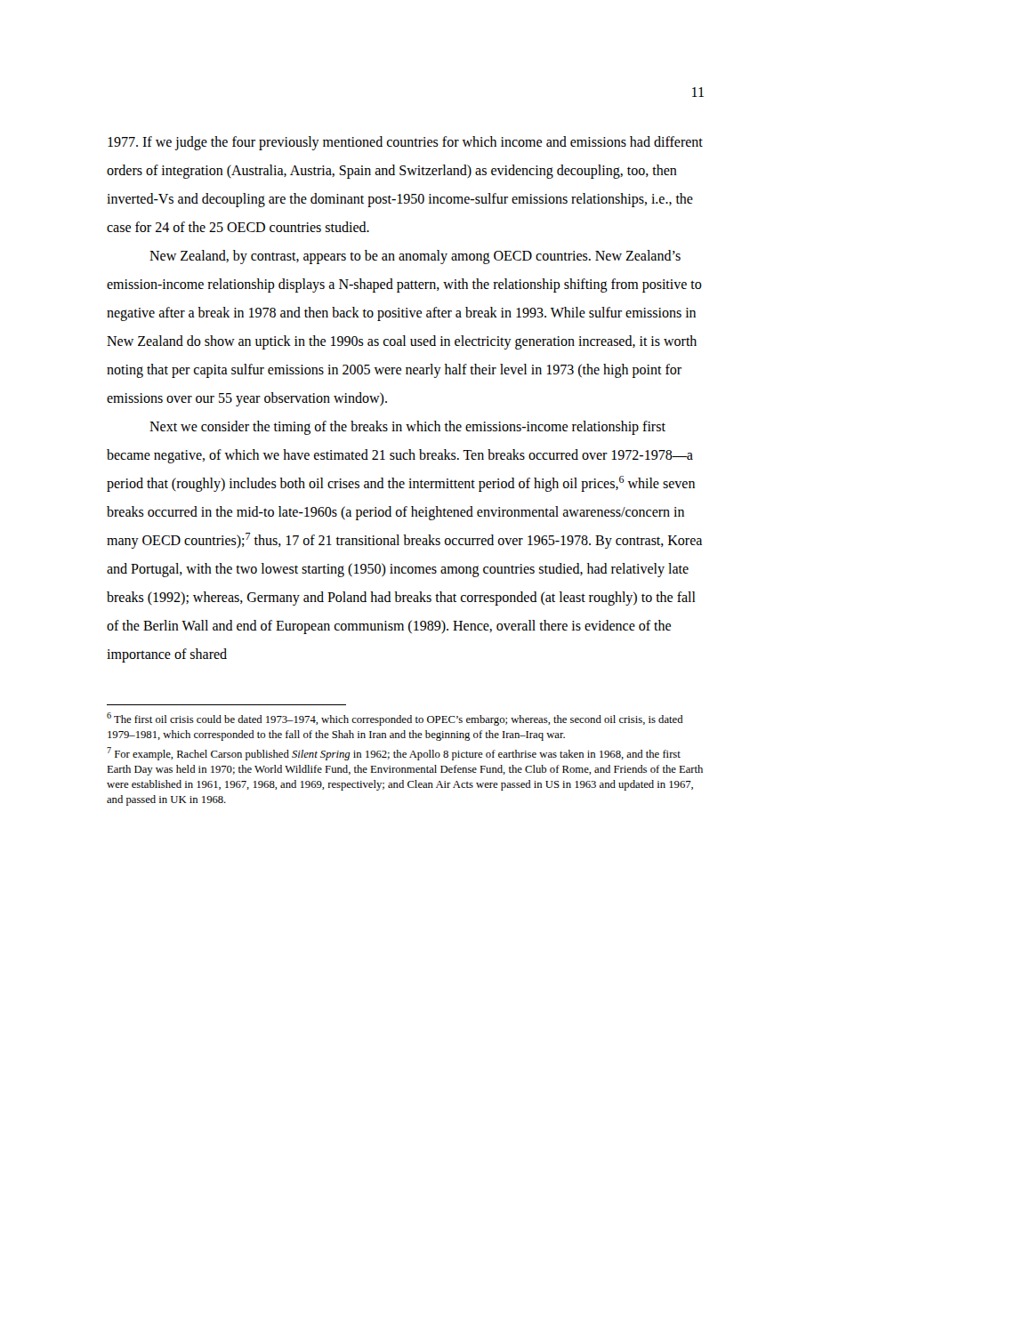11
1977. If we judge the four previously mentioned countries for which income and emissions had different orders of integration (Australia, Austria, Spain and Switzerland) as evidencing decoupling, too, then inverted-Vs and decoupling are the dominant post-1950 income-sulfur emissions relationships, i.e., the case for 24 of the 25 OECD countries studied.
New Zealand, by contrast, appears to be an anomaly among OECD countries. New Zealand’s emission-income relationship displays a N-shaped pattern, with the relationship shifting from positive to negative after a break in 1978 and then back to positive after a break in 1993. While sulfur emissions in New Zealand do show an uptick in the 1990s as coal used in electricity generation increased, it is worth noting that per capita sulfur emissions in 2005 were nearly half their level in 1973 (the high point for emissions over our 55 year observation window).
Next we consider the timing of the breaks in which the emissions-income relationship first became negative, of which we have estimated 21 such breaks. Ten breaks occurred over 1972-1978—a period that (roughly) includes both oil crises and the intermittent period of high oil prices,6 while seven breaks occurred in the mid-to late-1960s (a period of heightened environmental awareness/concern in many OECD countries);7 thus, 17 of 21 transitional breaks occurred over 1965-1978. By contrast, Korea and Portugal, with the two lowest starting (1950) incomes among countries studied, had relatively late breaks (1992); whereas, Germany and Poland had breaks that corresponded (at least roughly) to the fall of the Berlin Wall and end of European communism (1989). Hence, overall there is evidence of the importance of shared
6 The first oil crisis could be dated 1973–1974, which corresponded to OPEC’s embargo; whereas, the second oil crisis, is dated 1979–1981, which corresponded to the fall of the Shah in Iran and the beginning of the Iran–Iraq war.
7 For example, Rachel Carson published Silent Spring in 1962; the Apollo 8 picture of earthrise was taken in 1968, and the first Earth Day was held in 1970; the World Wildlife Fund, the Environmental Defense Fund, the Club of Rome, and Friends of the Earth were established in 1961, 1967, 1968, and 1969, respectively; and Clean Air Acts were passed in US in 1963 and updated in 1967, and passed in UK in 1968.